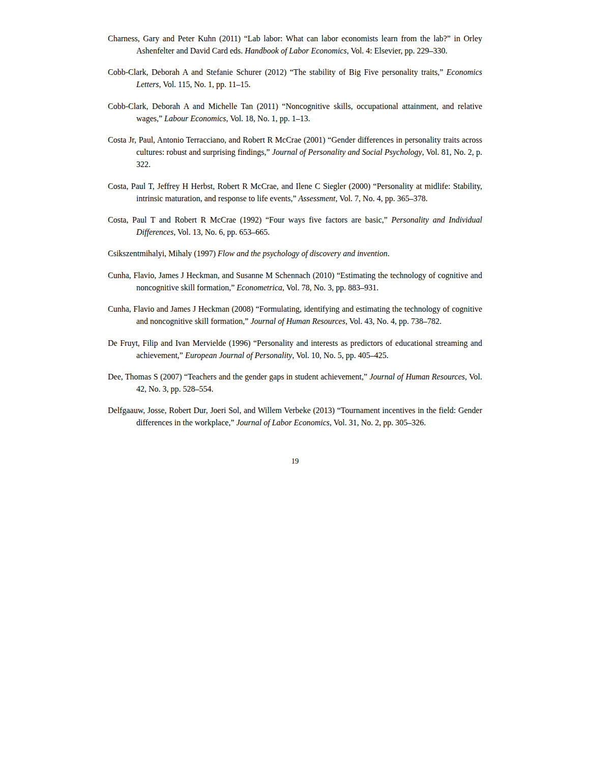Charness, Gary and Peter Kuhn (2011) “Lab labor: What can labor economists learn from the lab?” in Orley Ashenfelter and David Card eds. Handbook of Labor Economics, Vol. 4: Elsevier, pp. 229–330.
Cobb-Clark, Deborah A and Stefanie Schurer (2012) “The stability of Big Five personality traits,” Economics Letters, Vol. 115, No. 1, pp. 11–15.
Cobb-Clark, Deborah A and Michelle Tan (2011) “Noncognitive skills, occupational attainment, and relative wages,” Labour Economics, Vol. 18, No. 1, pp. 1–13.
Costa Jr, Paul, Antonio Terracciano, and Robert R McCrae (2001) “Gender differences in personality traits across cultures: robust and surprising findings,” Journal of Personality and Social Psychology, Vol. 81, No. 2, p. 322.
Costa, Paul T, Jeffrey H Herbst, Robert R McCrae, and Ilene C Siegler (2000) “Personality at midlife: Stability, intrinsic maturation, and response to life events,” Assessment, Vol. 7, No. 4, pp. 365–378.
Costa, Paul T and Robert R McCrae (1992) “Four ways five factors are basic,” Personality and Individual Differences, Vol. 13, No. 6, pp. 653–665.
Csikszentmihalyi, Mihaly (1997) Flow and the psychology of discovery and invention.
Cunha, Flavio, James J Heckman, and Susanne M Schennach (2010) “Estimating the technology of cognitive and noncognitive skill formation,” Econometrica, Vol. 78, No. 3, pp. 883–931.
Cunha, Flavio and James J Heckman (2008) “Formulating, identifying and estimating the technology of cognitive and noncognitive skill formation,” Journal of Human Resources, Vol. 43, No. 4, pp. 738–782.
De Fruyt, Filip and Ivan Mervielde (1996) “Personality and interests as predictors of educational streaming and achievement,” European Journal of Personality, Vol. 10, No. 5, pp. 405–425.
Dee, Thomas S (2007) “Teachers and the gender gaps in student achievement,” Journal of Human Resources, Vol. 42, No. 3, pp. 528–554.
Delfgaauw, Josse, Robert Dur, Joeri Sol, and Willem Verbeke (2013) “Tournament incentives in the field: Gender differences in the workplace,” Journal of Labor Economics, Vol. 31, No. 2, pp. 305–326.
19